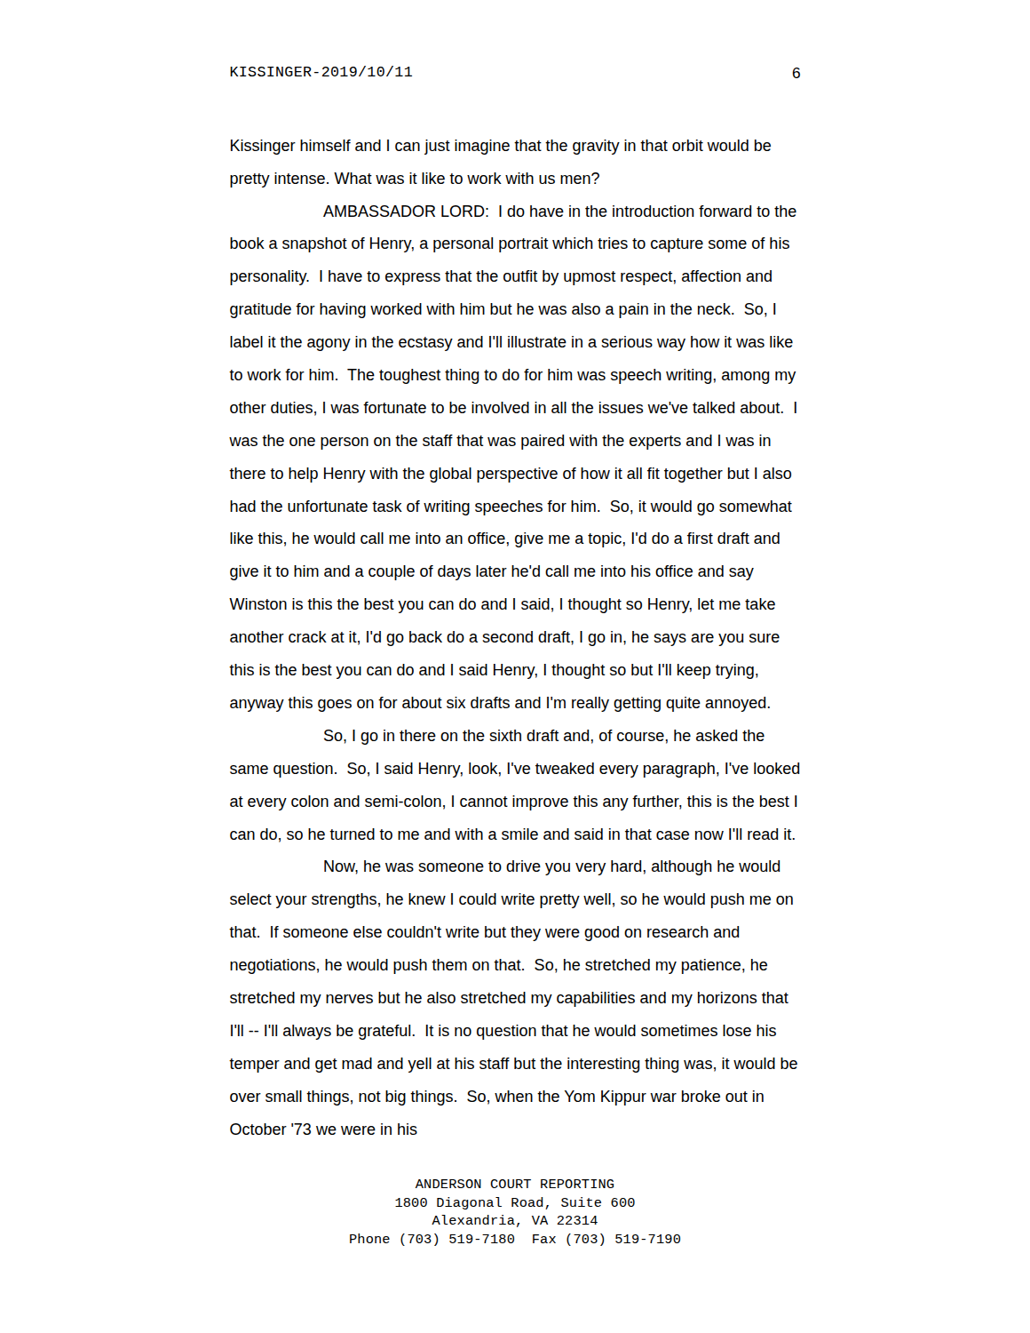KISSINGER-2019/10/11
6
Kissinger himself and I can just imagine that the gravity in that orbit would be pretty intense. What was it like to work with us men?
AMBASSADOR LORD: I do have in the introduction forward to the book a snapshot of Henry, a personal portrait which tries to capture some of his personality. I have to express that the outfit by upmost respect, affection and gratitude for having worked with him but he was also a pain in the neck. So, I label it the agony in the ecstasy and I'll illustrate in a serious way how it was like to work for him. The toughest thing to do for him was speech writing, among my other duties, I was fortunate to be involved in all the issues we've talked about. I was the one person on the staff that was paired with the experts and I was in there to help Henry with the global perspective of how it all fit together but I also had the unfortunate task of writing speeches for him. So, it would go somewhat like this, he would call me into an office, give me a topic, I'd do a first draft and give it to him and a couple of days later he'd call me into his office and say Winston is this the best you can do and I said, I thought so Henry, let me take another crack at it, I'd go back do a second draft, I go in, he says are you sure this is the best you can do and I said Henry, I thought so but I'll keep trying, anyway this goes on for about six drafts and I'm really getting quite annoyed.
So, I go in there on the sixth draft and, of course, he asked the same question. So, I said Henry, look, I've tweaked every paragraph, I've looked at every colon and semi-colon, I cannot improve this any further, this is the best I can do, so he turned to me and with a smile and said in that case now I'll read it.
Now, he was someone to drive you very hard, although he would select your strengths, he knew I could write pretty well, so he would push me on that. If someone else couldn't write but they were good on research and negotiations, he would push them on that. So, he stretched my patience, he stretched my nerves but he also stretched my capabilities and my horizons that I'll -- I'll always be grateful. It is no question that he would sometimes lose his temper and get mad and yell at his staff but the interesting thing was, it would be over small things, not big things. So, when the Yom Kippur war broke out in October '73 we were in his
ANDERSON COURT REPORTING
1800 Diagonal Road, Suite 600
Alexandria, VA 22314
Phone (703) 519-7180 Fax (703) 519-7190